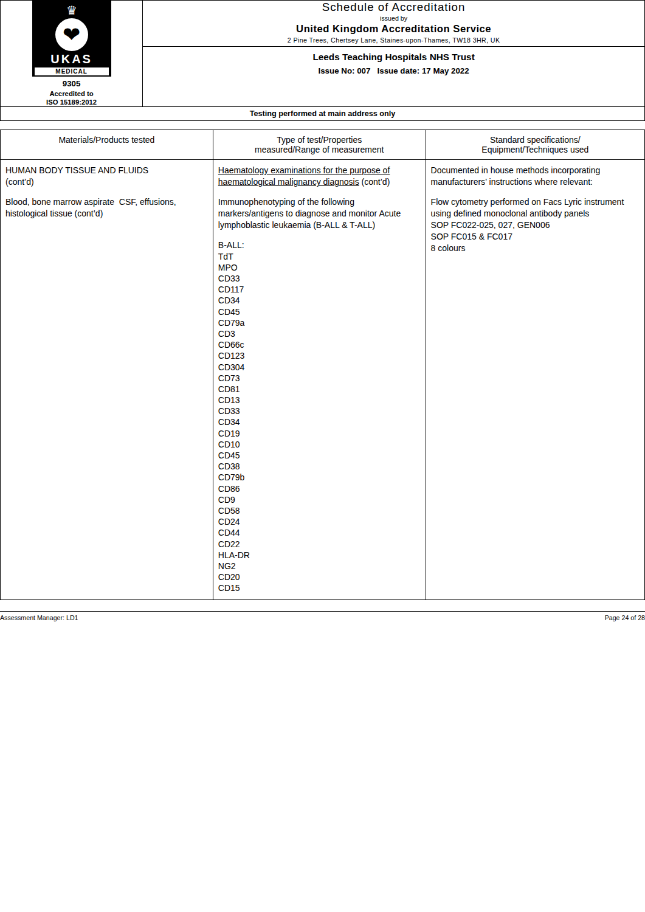| ♛ ❤ UKAS MEDICAL 9305 Accredited to ISO 15189:2012 | Schedule of Accreditation issued by United Kingdom Accreditation Service 2 Pine Trees, Chertsey Lane, Staines-upon-Thames, TW18 3HR, UK Leeds Teaching Hospitals NHS Trust Issue No: 007 Issue date: 17 May 2022 |
Testing performed at main address only
| Materials/Products tested | Type of test/Properties measured/Range of measurement | Standard specifications/ Equipment/Techniques used |
| --- | --- | --- |
| HUMAN BODY TISSUE AND FLUIDS (cont’d) Blood, bone marrow aspirate CSF, effusions, histological tissue (cont’d) | Haematology examinations for the purpose of haematological malignancy diagnosis (cont’d) Immunophenotyping of the following markers/antigens to diagnose and monitor Acute lymphoblastic leukaemia (B-ALL & T-ALL) B-ALL: TdT MPO CD33 CD117 CD34 CD45 CD79a CD3 CD66c CD123 CD304 CD73 CD81 CD13 CD33 CD34 CD19 CD10 CD45 CD38 CD79b CD86 CD9 CD58 CD24 CD44 CD22 HLA-DR NG2 CD20 CD15 | Documented in house methods incorporating manufacturers’ instructions where relevant: Flow cytometry performed on Facs Lyric instrument using defined monoclonal antibody panels SOP FC022-025, 027, GEN006 SOP FC015 & FC017 8 colours |
Assessment Manager: LD1 Page 24 of 28